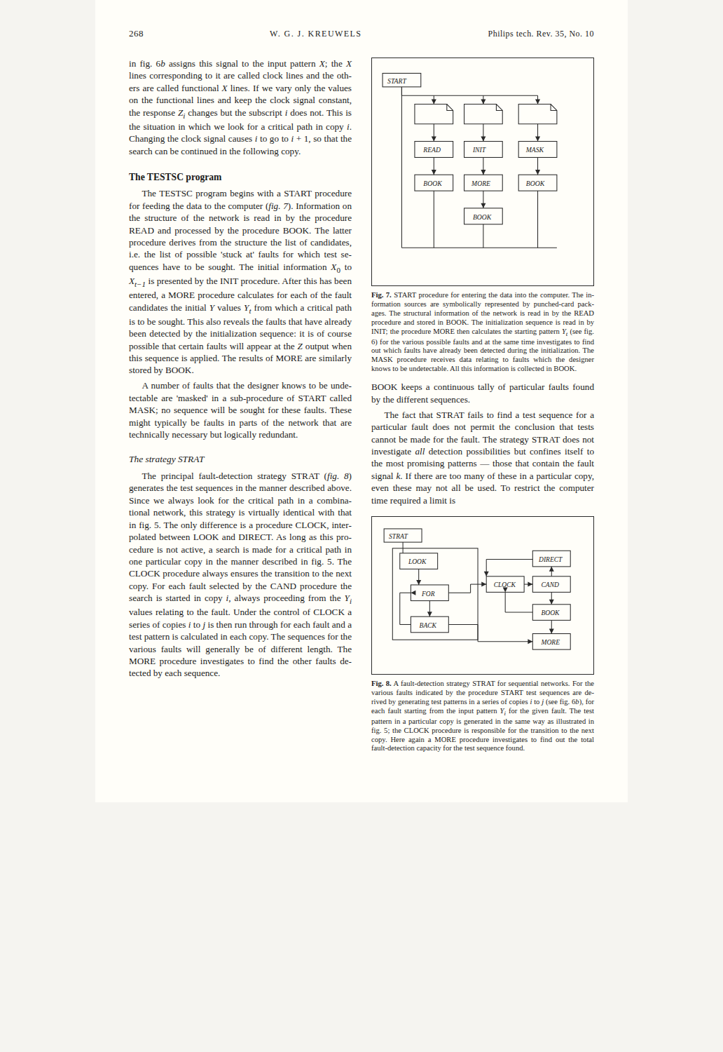268
W. G. J. KREUWELS
Philips tech. Rev. 35, No. 10
in fig. 6b assigns this signal to the input pattern X; the X lines corresponding to it are called clock lines and the others are called functional X lines. If we vary only the values on the functional lines and keep the clock signal constant, the response Zi changes but the subscript i does not. This is the situation in which we look for a critical path in copy i. Changing the clock signal causes i to go to i + 1, so that the search can be continued in the following copy.
The TESTSC program
The TESTSC program begins with a START procedure for feeding the data to the computer (fig. 7). Information on the structure of the network is read in by the procedure READ and processed by the procedure BOOK. The latter procedure derives from the structure the list of candidates, i.e. the list of possible 'stuck at' faults for which test sequences have to be sought. The initial information X0 to Xt−1 is presented by the INIT procedure. After this has been entered, a MORE procedure calculates for each of the fault candidates the initial Y values Yt from which a critical path is to be sought. This also reveals the faults that have already been detected by the initialization sequence: it is of course possible that certain faults will appear at the Z output when this sequence is applied. The results of MORE are similarly stored by BOOK.
A number of faults that the designer knows to be undetectable are 'masked' in a sub-procedure of START called MASK; no sequence will be sought for these faults. These might typically be faults in parts of the network that are technically necessary but logically redundant.
The strategy STRAT
The principal fault-detection strategy STRAT (fig. 8) generates the test sequences in the manner described above. Since we always look for the critical path in a combinational network, this strategy is virtually identical with that in fig. 5. The only difference is a procedure CLOCK, interpolated between LOOK and DIRECT. As long as this procedure is not active, a search is made for a critical path in one particular copy in the manner described in fig. 5. The CLOCK procedure always ensures the transition to the next copy. For each fault selected by the CAND procedure the search is started in copy i, always proceeding from the Yi values relating to the fault. Under the control of CLOCK a series of copies i to j is then run through for each fault and a test pattern is calculated in each copy. The sequences for the various faults will generally be of different length. The MORE procedure investigates to find the other faults detected by each sequence.
START READ INIT MASK BOOK MORE BOOK BOOK
Fig. 7. START procedure for entering the data into the computer. The information sources are symbolically represented by punched-card packages. The structural information of the network is read in by the READ procedure and stored in BOOK. The initialization sequence is read in by INIT; the procedure MORE then calculates the starting pattern Yt (see fig. 6) for the various possible faults and at the same time investigates to find out which faults have already been detected during the initialization. The MASK procedure receives data relating to faults which the designer knows to be undetectable. All this information is collected in BOOK.
BOOK keeps a continuous tally of particular faults found by the different sequences.
The fact that STRAT fails to find a test sequence for a particular fault does not permit the conclusion that tests cannot be made for the fault. The strategy STRAT does not investigate all detection possibilities but confines itself to the most promising patterns — those that contain the fault signal k. If there are too many of these in a particular copy, even these may not all be used. To restrict the computer time required a limit is
STRAT LOOK FOR BACK CLOCK DIRECT CAND BOOK MORE
Fig. 8. A fault-detection strategy STRAT for sequential networks. For the various faults indicated by the procedure START test sequences are derived by generating test patterns in a series of copies i to j (see fig. 6b), for each fault starting from the input pattern Yi for the given fault. The test pattern in a particular copy is generated in the same way as illustrated in fig. 5; the CLOCK procedure is responsible for the transition to the next copy. Here again a MORE procedure investigates to find out the total fault-detection capacity for the test sequence found.